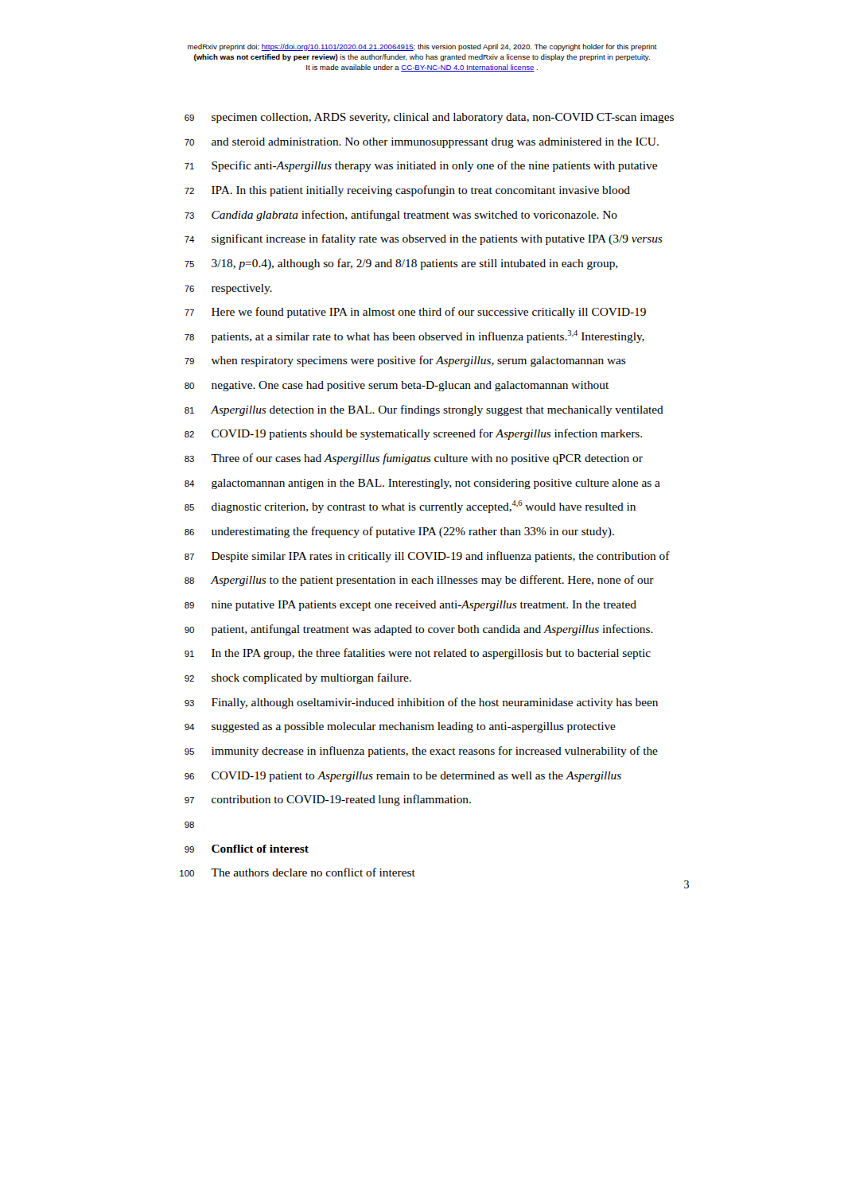medRxiv preprint doi: https://doi.org/10.1101/2020.04.21.20064915; this version posted April 24, 2020. The copyright holder for this preprint
(which was not certified by peer review) is the author/funder, who has granted medRxiv a license to display the preprint in perpetuity.
It is made available under a CC-BY-NC-ND 4.0 International license .
69
specimen collection, ARDS severity, clinical and laboratory data, non-COVID CT-scan images
70
and steroid administration. No other immunosuppressant drug was administered in the ICU.
71
Specific anti-Aspergillus therapy was initiated in only one of the nine patients with putative
72
IPA. In this patient initially receiving caspofungin to treat concomitant invasive blood
73
Candida glabrata infection, antifungal treatment was switched to voriconazole. No
74
significant increase in fatality rate was observed in the patients with putative IPA (3/9 versus
75
3/18, p=0.4), although so far, 2/9 and 8/18 patients are still intubated in each group,
76
respectively.
77
Here we found putative IPA in almost one third of our successive critically ill COVID-19
78
patients, at a similar rate to what has been observed in influenza patients.3,4 Interestingly,
79
when respiratory specimens were positive for Aspergillus, serum galactomannan was
80
negative. One case had positive serum beta-D-glucan and galactomannan without
81
Aspergillus detection in the BAL. Our findings strongly suggest that mechanically ventilated
82
COVID-19 patients should be systematically screened for Aspergillus infection markers.
83
Three of our cases had Aspergillus fumigatus culture with no positive qPCR detection or
84
galactomannan antigen in the BAL. Interestingly, not considering positive culture alone as a
85
diagnostic criterion, by contrast to what is currently accepted,4,6 would have resulted in
86
underestimating the frequency of putative IPA (22% rather than 33% in our study).
87
Despite similar IPA rates in critically ill COVID-19 and influenza patients, the contribution of
88
Aspergillus to the patient presentation in each illnesses may be different. Here, none of our
89
nine putative IPA patients except one received anti-Aspergillus treatment. In the treated
90
patient, antifungal treatment was adapted to cover both candida and Aspergillus infections.
91
In the IPA group, the three fatalities were not related to aspergillosis but to bacterial septic
92
shock complicated by multiorgan failure.
93
Finally, although oseltamivir-induced inhibition of the host neuraminidase activity has been
94
suggested as a possible molecular mechanism leading to anti-aspergillus protective
95
immunity decrease in influenza patients, the exact reasons for increased vulnerability of the
96
COVID-19 patient to Aspergillus remain to be determined as well as the Aspergillus
97
contribution to COVID-19-reated lung inflammation.
98
99
Conflict of interest
100
The authors declare no conflict of interest
3